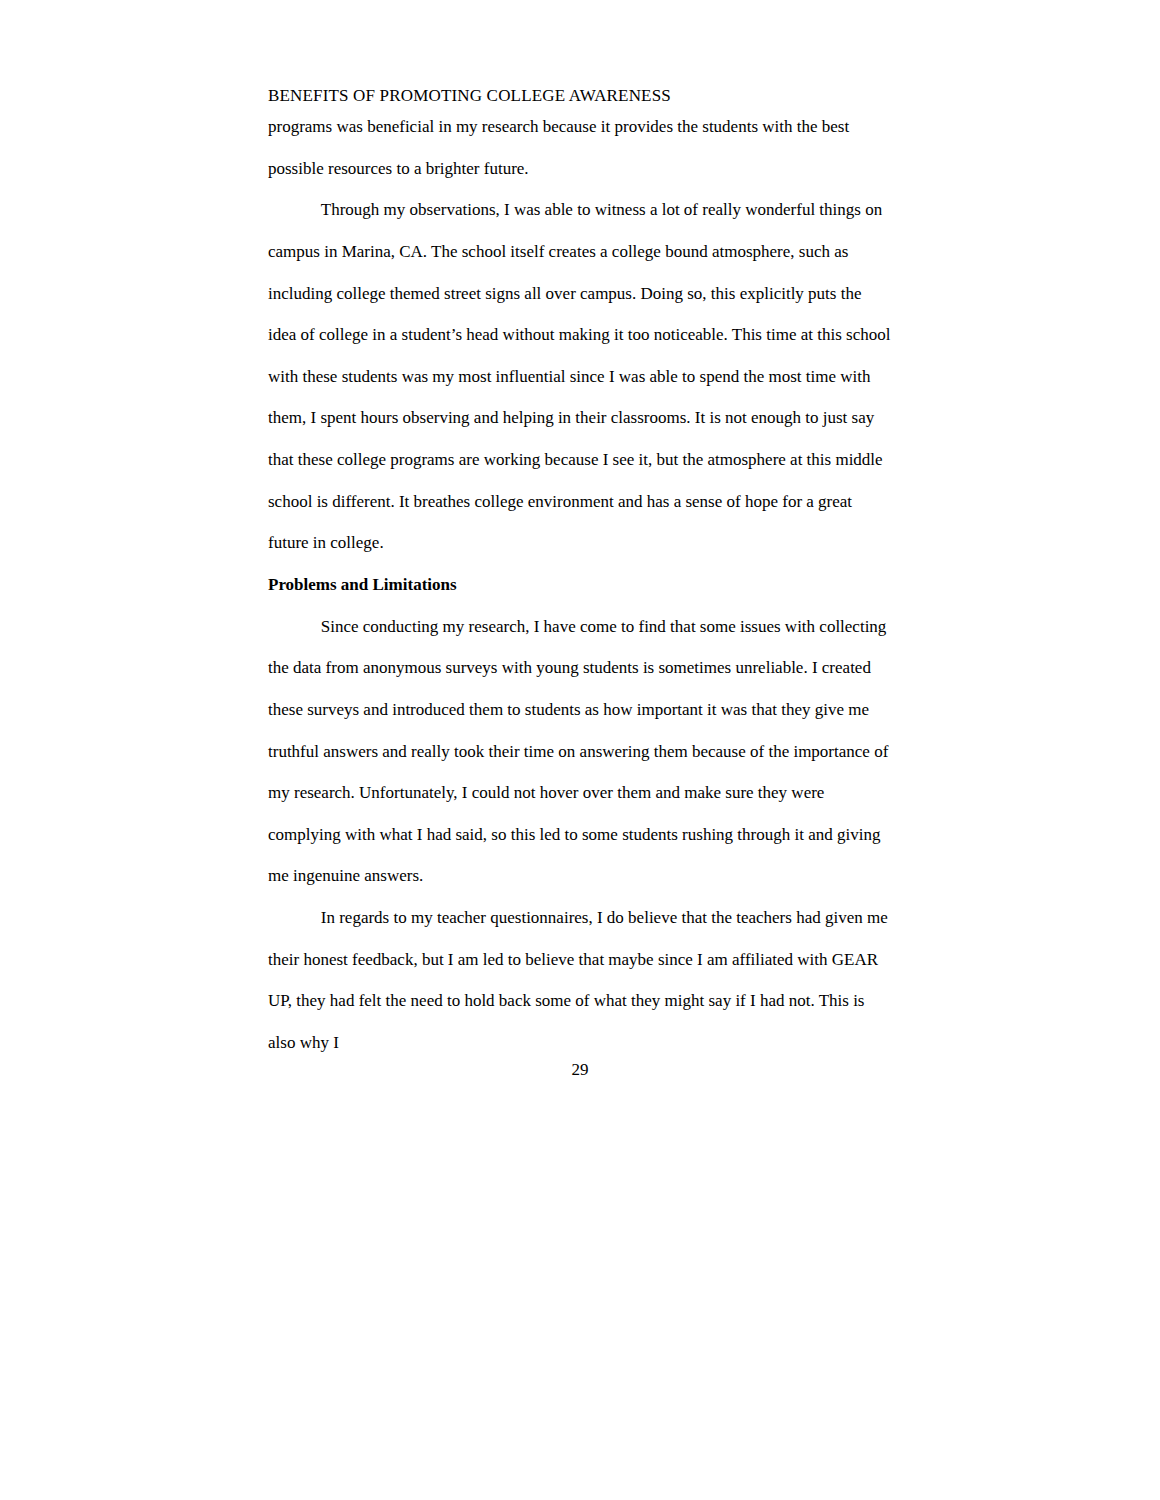BENEFITS OF PROMOTING COLLEGE AWARENESS
programs was beneficial in my research because it provides the students with the best possible resources to a brighter future.
Through my observations, I was able to witness a lot of really wonderful things on campus in Marina, CA. The school itself creates a college bound atmosphere, such as including college themed street signs all over campus. Doing so, this explicitly puts the idea of college in a student’s head without making it too noticeable. This time at this school with these students was my most influential since I was able to spend the most time with them, I spent hours observing and helping in their classrooms. It is not enough to just say that these college programs are working because I see it, but the atmosphere at this middle school is different. It breathes college environment and has a sense of hope for a great future in college.
Problems and Limitations
Since conducting my research, I have come to find that some issues with collecting the data from anonymous surveys with young students is sometimes unreliable. I created these surveys and introduced them to students as how important it was that they give me truthful answers and really took their time on answering them because of the importance of my research. Unfortunately, I could not hover over them and make sure they were complying with what I had said, so this led to some students rushing through it and giving me ingenuine answers.
In regards to my teacher questionnaires, I do believe that the teachers had given me their honest feedback, but I am led to believe that maybe since I am affiliated with GEAR UP, they had felt the need to hold back some of what they might say if I had not. This is also why I
29